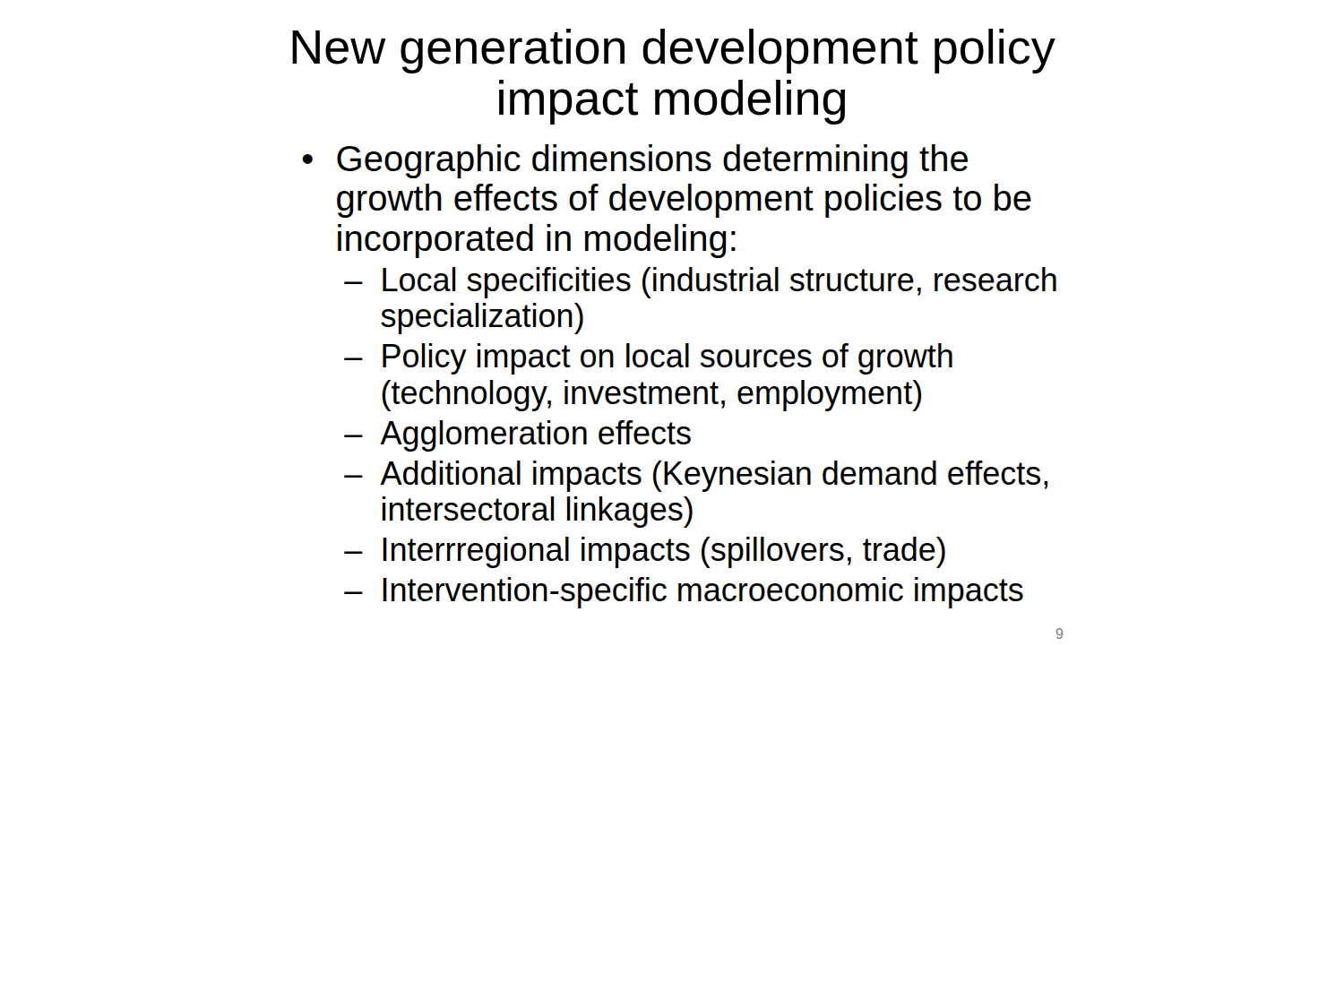New generation development policy impact modeling
Geographic dimensions determining the growth effects of development policies to be incorporated in modeling:
Local specificities (industrial structure, research specialization)
Policy impact on local sources of growth (technology, investment, employment)
Agglomeration effects
Additional impacts (Keynesian demand effects, intersectoral linkages)
Interrregional impacts (spillovers, trade)
Intervention-specific macroeconomic impacts
9